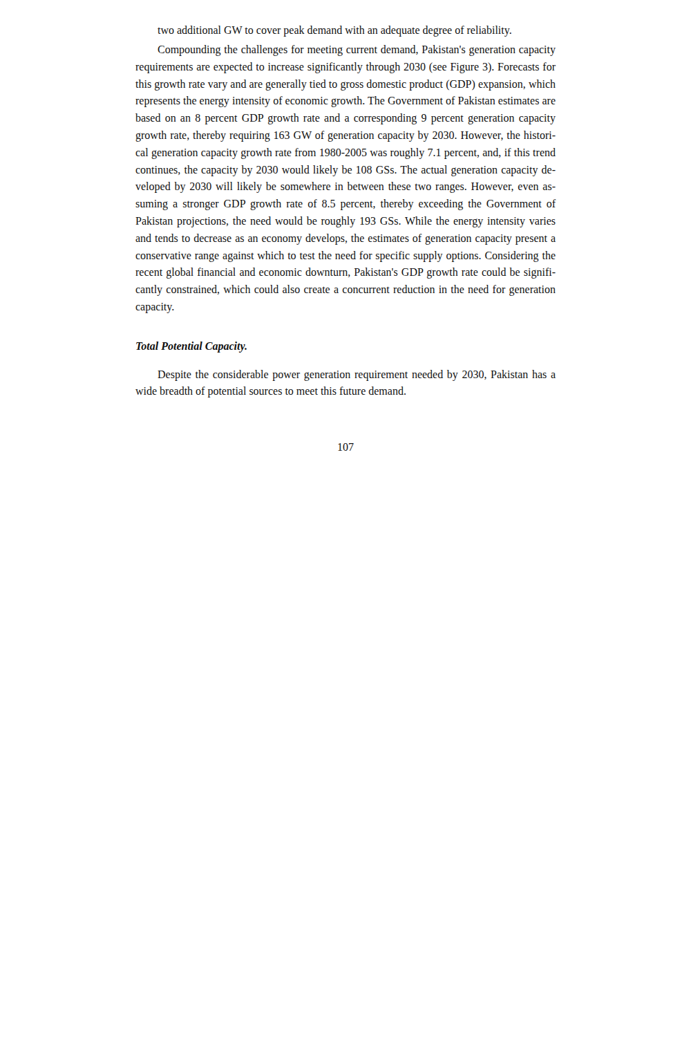two additional GW to cover peak demand with an adequate degree of reliability.
Compounding the challenges for meeting current demand, Pakistan's generation capacity requirements are expected to increase significantly through 2030 (see Figure 3). Forecasts for this growth rate vary and are generally tied to gross domestic product (GDP) expansion, which represents the energy intensity of economic growth. The Government of Pakistan estimates are based on an 8 percent GDP growth rate and a corresponding 9 percent generation capacity growth rate, thereby requiring 163 GW of generation capacity by 2030. However, the historical generation capacity growth rate from 1980-2005 was roughly 7.1 percent, and, if this trend continues, the capacity by 2030 would likely be 108 GSs. The actual generation capacity developed by 2030 will likely be somewhere in between these two ranges. However, even assuming a stronger GDP growth rate of 8.5 percent, thereby exceeding the Government of Pakistan projections, the need would be roughly 193 GSs. While the energy intensity varies and tends to decrease as an economy develops, the estimates of generation capacity present a conservative range against which to test the need for specific supply options. Considering the recent global financial and economic downturn, Pakistan's GDP growth rate could be significantly constrained, which could also create a concurrent reduction in the need for generation capacity.
Total Potential Capacity.
Despite the considerable power generation requirement needed by 2030, Pakistan has a wide breadth of potential sources to meet this future demand.
107